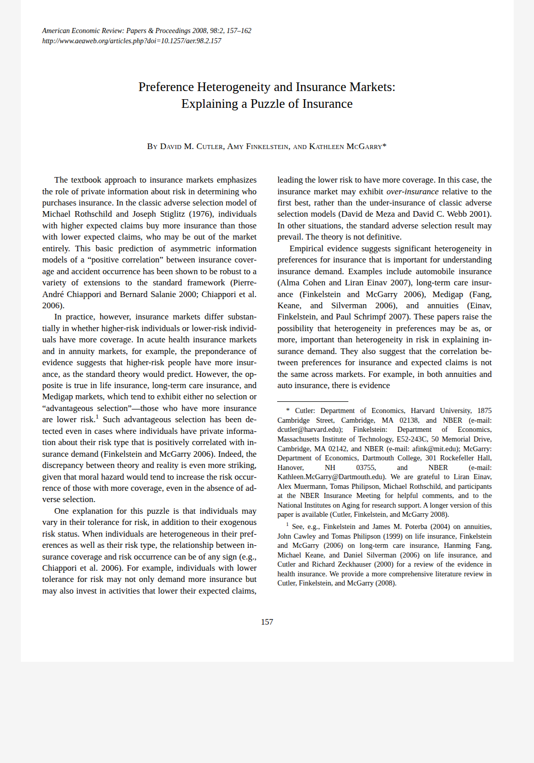American Economic Review: Papers & Proceedings 2008, 98:2, 157–162
http://www.aeaweb.org/articles.php?doi=10.1257/aer.98.2.157
Preference Heterogeneity and Insurance Markets:
Explaining a Puzzle of Insurance
By David M. Cutler, Amy Finkelstein, and Kathleen McGarry*
The textbook approach to insurance markets emphasizes the role of private information about risk in determining who purchases insurance. In the classic adverse selection model of Michael Rothschild and Joseph Stiglitz (1976), individuals with higher expected claims buy more insurance than those with lower expected claims, who may be out of the market entirely. This basic prediction of asymmetric information models of a “positive correlation” between insurance coverage and accident occurrence has been shown to be robust to a variety of extensions to the standard framework (Pierre-André Chiappori and Bernard Salanie 2000; Chiappori et al. 2006).
In practice, however, insurance markets differ substantially in whether higher-risk individuals or lower-risk individuals have more coverage. In acute health insurance markets and in annuity markets, for example, the preponderance of evidence suggests that higher-risk people have more insurance, as the standard theory would predict. However, the opposite is true in life insurance, long-term care insurance, and Medigap markets, which tend to exhibit either no selection or “advantageous selection”—those who have more insurance are lower risk.1 Such advantageous selection has been detected even in cases where individuals have private information about their risk type that is positively correlated with insurance demand (Finkelstein and McGarry 2006). Indeed, the discrepancy between theory and reality is even more striking, given that moral hazard would tend to increase the risk occurrence of those with more coverage, even in the absence of adverse selection.
One explanation for this puzzle is that individuals may vary in their tolerance for risk, in addition to their exogenous risk status. When individuals are heterogeneous in their preferences as well as their risk type, the relationship between insurance coverage and risk occurrence can be of any sign (e.g., Chiappori et al. 2006). For example, individuals with lower tolerance for risk may not only demand more insurance but may also invest in activities that lower their expected claims, leading the lower risk to have more coverage. In this case, the insurance market may exhibit over-insurance relative to the first best, rather than the under-insurance of classic adverse selection models (David de Meza and David C. Webb 2001). In other situations, the standard adverse selection result may prevail. The theory is not definitive.
Empirical evidence suggests significant heterogeneity in preferences for insurance that is important for understanding insurance demand. Examples include automobile insurance (Alma Cohen and Liran Einav 2007), long-term care insurance (Finkelstein and McGarry 2006), Medigap (Fang, Keane, and Silverman 2006), and annuities (Einav, Finkelstein, and Paul Schrimpf 2007). These papers raise the possibility that heterogeneity in preferences may be as, or more, important than heterogeneity in risk in explaining insurance demand. They also suggest that the correlation between preferences for insurance and expected claims is not the same across markets. For example, in both annuities and auto insurance, there is evidence
* Cutler: Department of Economics, Harvard University, 1875 Cambridge Street, Cambridge, MA 02138, and NBER (e-mail: dcutler@harvard.edu); Finkelstein: Department of Economics, Massachusetts Institute of Technology, E52-243C, 50 Memorial Drive, Cambridge, MA 02142, and NBER (e-mail: afink@mit.edu); McGarry: Department of Economics, Dartmouth College, 301 Rockefeller Hall, Hanover, NH 03755, and NBER (e-mail: Kathleen.McGarry@Dartmouth.edu). We are grateful to Liran Einav, Alex Muermann, Tomas Philipson, Michael Rothschild, and participants at the NBER Insurance Meeting for helpful comments, and to the National Institutes on Aging for research support. A longer version of this paper is available (Cutler, Finkelstein, and McGarry 2008).
1 See, e.g., Finkelstein and James M. Poterba (2004) on annuities, John Cawley and Tomas Philipson (1999) on life insurance, Finkelstein and McGarry (2006) on long-term care insurance, Hanming Fang, Michael Keane, and Daniel Silverman (2006) on life insurance, and Cutler and Richard Zeckhauser (2000) for a review of the evidence in health insurance. We provide a more comprehensive literature review in Cutler, Finkelstein, and McGarry (2008).
157